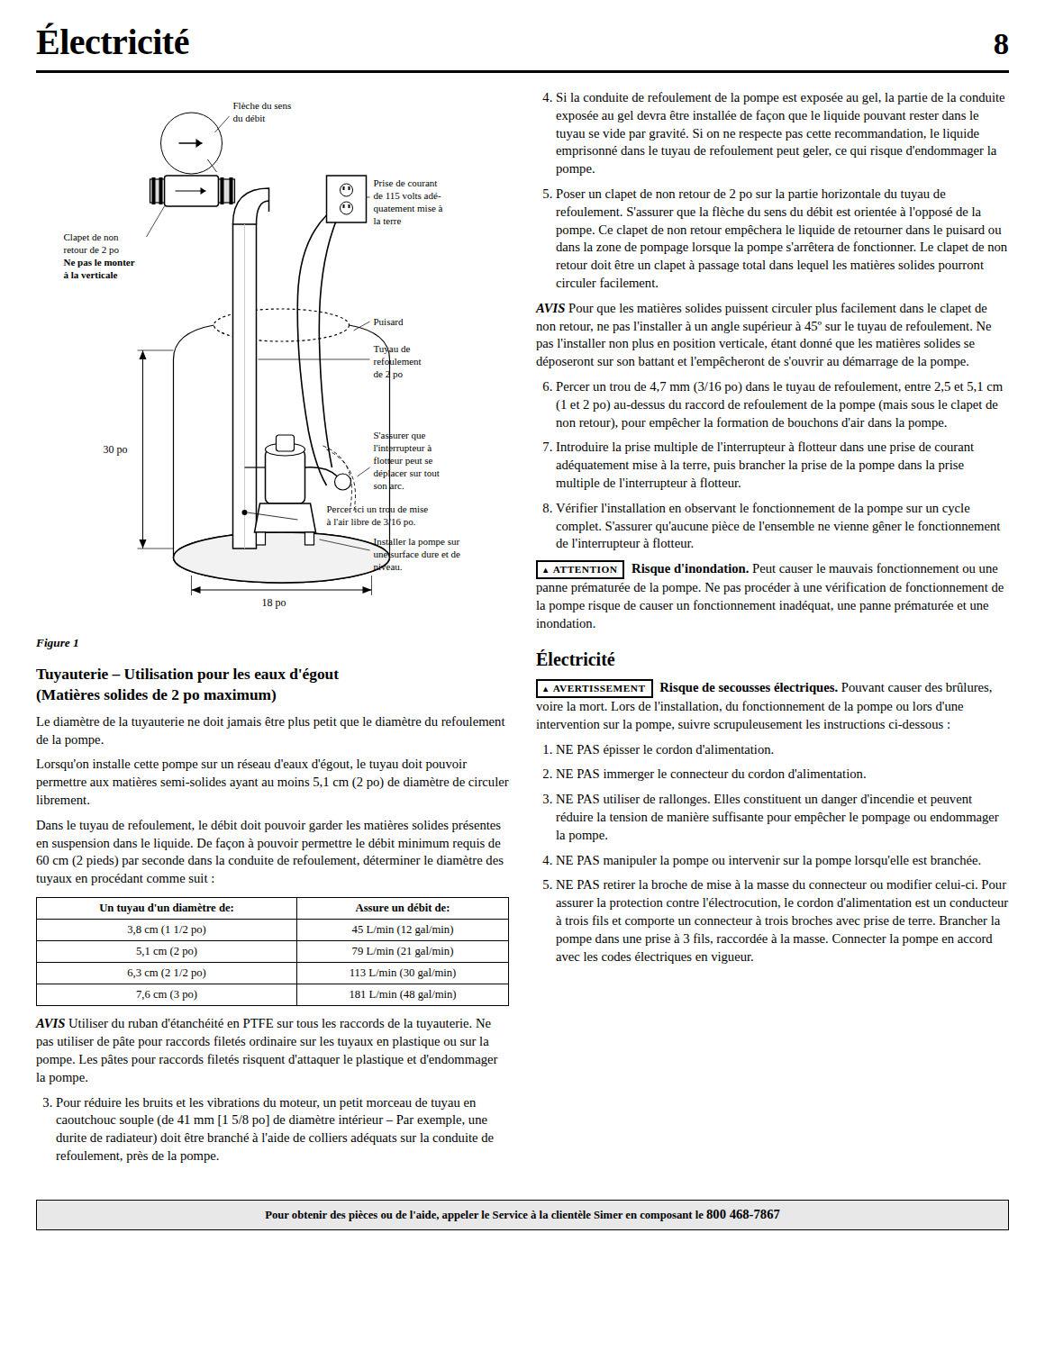Électricité
8
30 po 18 po Flèche du sens du débit Prise de courant de 115 volts adé- quatement mise à la terre Clapet de non retour de 2 po Ne pas le monter à la verticale Puisard Tuyau de refoulement de 2 po S'assurer que l'interrupteur à flotteur peut se déplacer sur tout son arc. Percer ici un trou de mise à l'air libre de 3/16 po. Installer la pompe sur une surface dure et de niveau.
Figure 1
Tuyauterie – Utilisation pour les eaux d'égout
(Matières solides de 2 po maximum)
Le diamètre de la tuyauterie ne doit jamais être plus petit que le diamètre du refoulement de la pompe.
Lorsqu'on installe cette pompe sur un réseau d'eaux d'égout, le tuyau doit pouvoir permettre aux matières semi-solides ayant au moins 5,1 cm (2 po) de diamètre de circuler librement.
Dans le tuyau de refoulement, le débit doit pouvoir garder les matières solides présentes en suspension dans le liquide. De façon à pouvoir permettre le débit minimum requis de 60 cm (2 pieds) par seconde dans la conduite de refoulement, déterminer le diamètre des tuyaux en procédant comme suit :
| Un tuyau d'un diamètre de: | Assure un débit de: |
| --- | --- |
| 3,8 cm (1 1/2 po) | 45 L/min (12 gal/min) |
| 5,1 cm (2 po) | 79 L/min (21 gal/min) |
| 6,3 cm (2 1/2 po) | 113 L/min (30 gal/min) |
| 7,6 cm (3 po) | 181 L/min (48 gal/min) |
AVIS Utiliser du ruban d'étanchéité en PTFE sur tous les raccords de la tuyauterie. Ne pas utiliser de pâte pour raccords filetés ordinaire sur les tuyaux en plastique ou sur la pompe. Les pâtes pour raccords filetés risquent d'attaquer le plastique et d'endommager la pompe.
Pour réduire les bruits et les vibrations du moteur, un petit morceau de tuyau en caoutchouc souple (de 41 mm [1 5/8 po] de diamètre intérieur – Par exemple, une durite de radiateur) doit être branché à l'aide de colliers adéquats sur la conduite de refoulement, près de la pompe.
Si la conduite de refoulement de la pompe est exposée au gel, la partie de la conduite exposée au gel devra être installée de façon que le liquide pouvant rester dans le tuyau se vide par gravité. Si on ne respecte pas cette recommandation, le liquide emprisonné dans le tuyau de refoulement peut geler, ce qui risque d'endommager la pompe.
Poser un clapet de non retour de 2 po sur la partie horizontale du tuyau de refoulement. S'assurer que la flèche du sens du débit est orientée à l'opposé de la pompe. Ce clapet de non retour empêchera le liquide de retourner dans le puisard ou dans la zone de pompage lorsque la pompe s'arrêtera de fonctionner. Le clapet de non retour doit être un clapet à passage total dans lequel les matières solides pourront circuler facilement.
AVIS Pour que les matières solides puissent circuler plus facilement dans le clapet de non retour, ne pas l'installer à un angle supérieur à 45º sur le tuyau de refoulement. Ne pas l'installer non plus en position verticale, étant donné que les matières solides se déposeront sur son battant et l'empêcheront de s'ouvrir au démarrage de la pompe.
Percer un trou de 4,7 mm (3/16 po) dans le tuyau de refoulement, entre 2,5 et 5,1 cm (1 et 2 po) au-dessus du raccord de refoulement de la pompe (mais sous le clapet de non retour), pour empêcher la formation de bouchons d'air dans la pompe.
Introduire la prise multiple de l'interrupteur à flotteur dans une prise de courant adéquatement mise à la terre, puis brancher la prise de la pompe dans la prise multiple de l'interrupteur à flotteur.
Vérifier l'installation en observant le fonctionnement de la pompe sur un cycle complet. S'assurer qu'aucune pièce de l'ensemble ne vienne gêner le fonctionnement de l'interrupteur à flotteur.
ATTENTION Risque d'inondation. Peut causer le mauvais fonctionnement ou une panne prématurée de la pompe. Ne pas procéder à une vérification de fonctionnement de la pompe risque de causer un fonctionnement inadéquat, une panne prématurée et une inondation.
Électricité
AVERTISSEMENT Risque de secousses électriques. Pouvant causer des brûlures, voire la mort. Lors de l'installation, du fonctionnement de la pompe ou lors d'une intervention sur la pompe, suivre scrupuleusement les instructions ci-dessous :
NE PAS épisser le cordon d'alimentation.
NE PAS immerger le connecteur du cordon d'alimentation.
NE PAS utiliser de rallonges. Elles constituent un danger d'incendie et peuvent réduire la tension de manière suffisante pour empêcher le pompage ou endommager la pompe.
NE PAS manipuler la pompe ou intervenir sur la pompe lorsqu'elle est branchée.
NE PAS retirer la broche de mise à la masse du connecteur ou modifier celui-ci. Pour assurer la protection contre l'électrocution, le cordon d'alimentation est un conducteur à trois fils et comporte un connecteur à trois broches avec prise de terre. Brancher la pompe dans une prise à 3 fils, raccordée à la masse. Connecter la pompe en accord avec les codes électriques en vigueur.
Pour obtenir des pièces ou de l'aide, appeler le Service à la clientèle Simer en composant le 800 468-7867